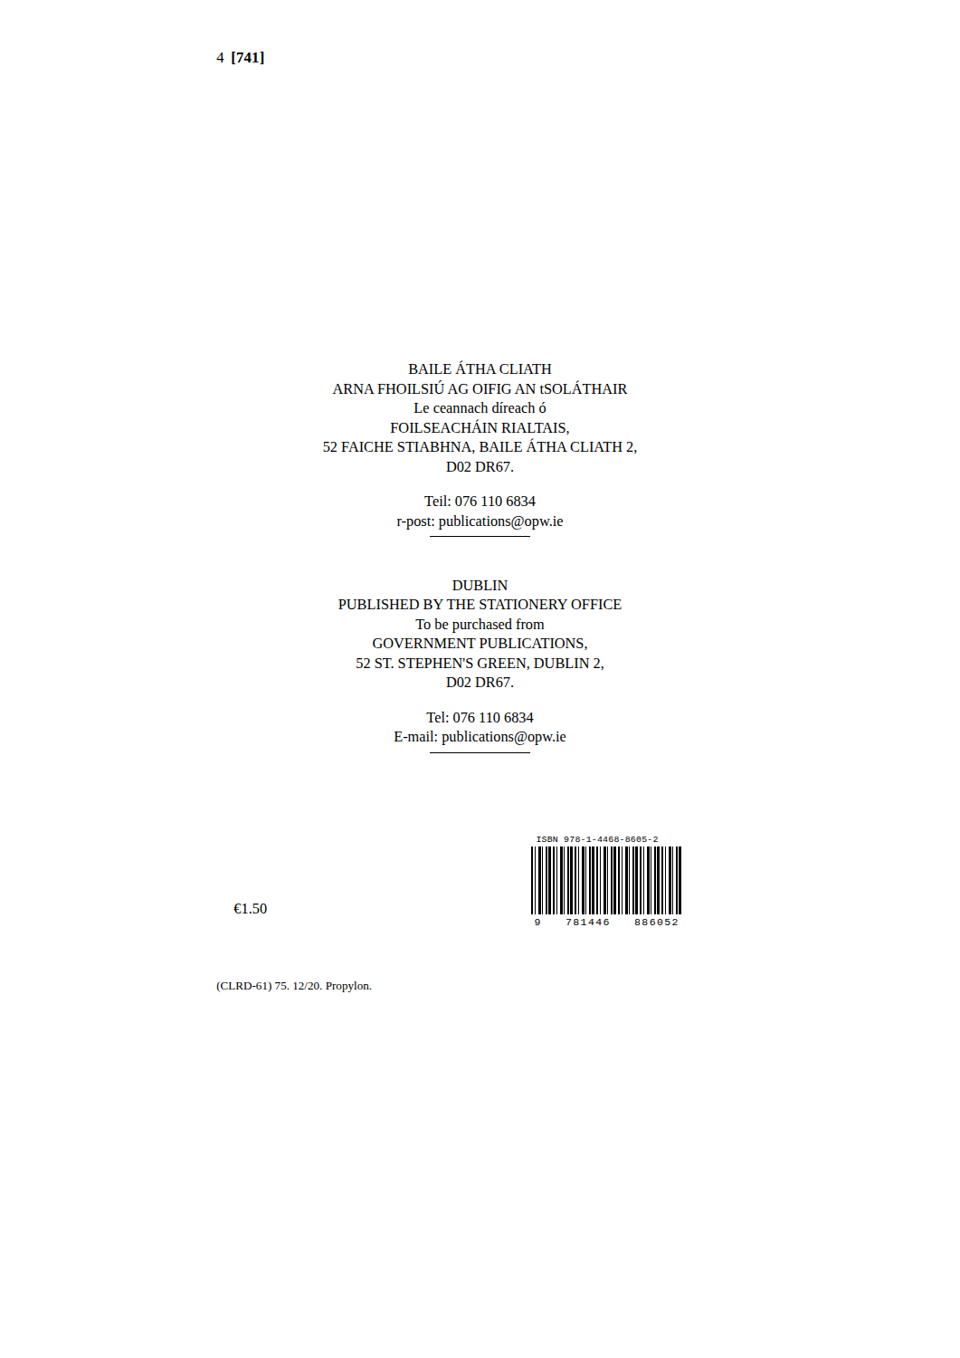4[741]
BAILE ÁTHA CLIATH
ARNA FHOILSIÚ AG OIFIG AN tSOLÁTHAIR
Le ceannach díreach ó
FOILSEACHÁIN RIALTAIS,
52 FAICHE STIABHNA, BAILE ÁTHA CLIATH 2,
D02 DR67.
Teil: 076 110 6834
r-post: publications@opw.ie
DUBLIN
PUBLISHED BY THE STATIONERY OFFICE
To be purchased from
GOVERNMENT PUBLICATIONS,
52 ST. STEPHEN'S GREEN, DUBLIN 2,
D02 DR67.
Tel: 076 110 6834
E-mail: publications@opw.ie
€1.50
ISBN 978-1-4468-8605-2
9781446886052
(CLRD-61) 75. 12/20. Propylon.